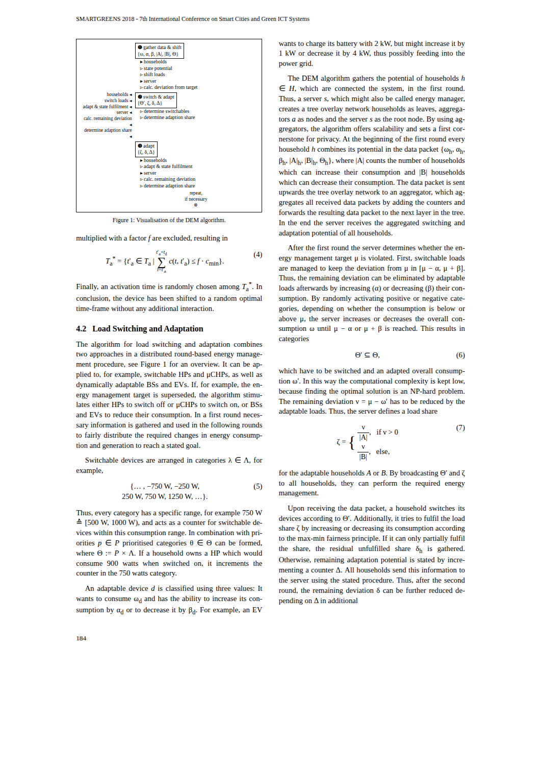SMARTGREENS 2018 - 7th International Conference on Smart Cities and Green ICT Systems
| | ❶ gather data & shift {ω, α, β, /A/, /B/, Θ} households state potential shift loads server calc. deviation from target |
| households switch loads adapt & state fulfilment server calc. remaining deviation determine adaption share | ❷ switch & adapt {Θ′, ζ, δ, Δ} determine switchables determine adaption share |
| | ❸ adapt {ζ, δ, Δ} households adapt & state fulfilment server calc. remaining deviation determine adaption share |
| | repeat, if necessary ⊗ |
Figure 1: Visualisation of the DEM algorithm.
multiplied with a factor f are excluded, resulting in
(4) Ta* = {t′a ∈ Ta | t′a+td ∑ t=t′a c(t, t′a) ≤ f · cmin}.
Finally, an activation time is randomly chosen among Ta*. In conclusion, the device has been shifted to a random optimal time-frame without any additional interaction.
4.2 Load Switching and Adaptation
The algorithm for load switching and adaptation combines two approaches in a distributed round-based energy management procedure, see Figure 1 for an overview. It can be applied to, for example, switchable HPs and μCHPs, as well as dynamically adaptable BSs and EVs. If, for example, the energy management target is superseded, the algorithm stimulates either HPs to switch off or μCHPs to switch on, or BSs and EVs to reduce their consumption. In a first round necessary information is gathered and used in the following rounds to fairly distribute the required changes in energy consumption and generation to reach a stated goal.
Switchable devices are arranged in categories λ ∈ Λ, for example,
(5) {… , −750 W, −250 W,
250 W, 750 W, 1250 W, …}.
Thus, every category has a specific range, for example 750 W ≙ [500 W, 1000 W), and acts as a counter for switchable devices within this consumption range. In combination with priorities p ∈ P prioritised categories θ ∈ Θ can be formed, where Θ := P × Λ. If a household owns a HP which would consume 900 watts when switched on, it increments the counter in the 750 watts category.
An adaptable device d is classified using three values: It wants to consume ωd and has the ability to increase its consumption by αd or to decrease it by βd. For example, an EV wants to charge its battery with 2 kW, but might increase it by 1 kW or decrease it by 4 kW, thus possibly feeding into the power grid.
The DEM algorithm gathers the potential of households h ∈ H, which are connected the system, in the first round. Thus, a server s, which might also be called energy manager, creates a tree overlay network households as leaves, aggregators a as nodes and the server s as the root node. By using aggregators, the algorithm offers scalability and sets a first cornerstone for privacy. At the beginning of the first round every household h combines its potential in the data packet {ωh, αh, βh, |A|h, |B|h, Θh}, where |A| counts the number of households which can increase their consumption and |B| households which can decrease their consumption. The data packet is sent upwards the tree overlay network to an aggregator, which aggregates all received data packets by adding the counters and forwards the resulting data packet to the next layer in the tree. In the end the server receives the aggregated switching and adaptation potential of all households.
After the first round the server determines whether the energy management target μ is violated. First, switchable loads are managed to keep the deviation from μ in [μ − α, μ + β]. Thus, the remaining deviation can be eliminated by adaptable loads afterwards by increasing (α) or decreasing (β) their consumption. By randomly activating positive or negative categories, depending on whether the consumption is below or above μ, the server increases or decreases the overall consumption ω until μ − α or μ + β is reached. This results in categories
(6) Θ′ ⊆ Θ,
which have to be switched and an adapted overall consumption ω′. In this way the computational complexity is kept low, because finding the optimal solution is an NP-hard problem. The remaining deviation ν = μ − ω′ has to be reduced by the adaptable loads. Thus, the server defines a load share
(7) ζ = { ν|A|, if ν > 0 ν|B|, else,
for the adaptable households A or B. By broadcasting Θ′ and ζ to all households, they can perform the required energy management.
Upon receiving the data packet, a household switches its devices according to Θ′. Additionally, it tries to fulfil the load share ζ by increasing or decreasing its consumption according to the max-min fairness principle. If it can only partially fulfil the share, the residual unfulfilled share δh is gathered. Otherwise, remaining adaptation potential is stated by incrementing a counter Δ. All households send this information to the server using the stated procedure. Thus, after the second round, the remaining deviation δ can be further reduced depending on Δ in additional
184